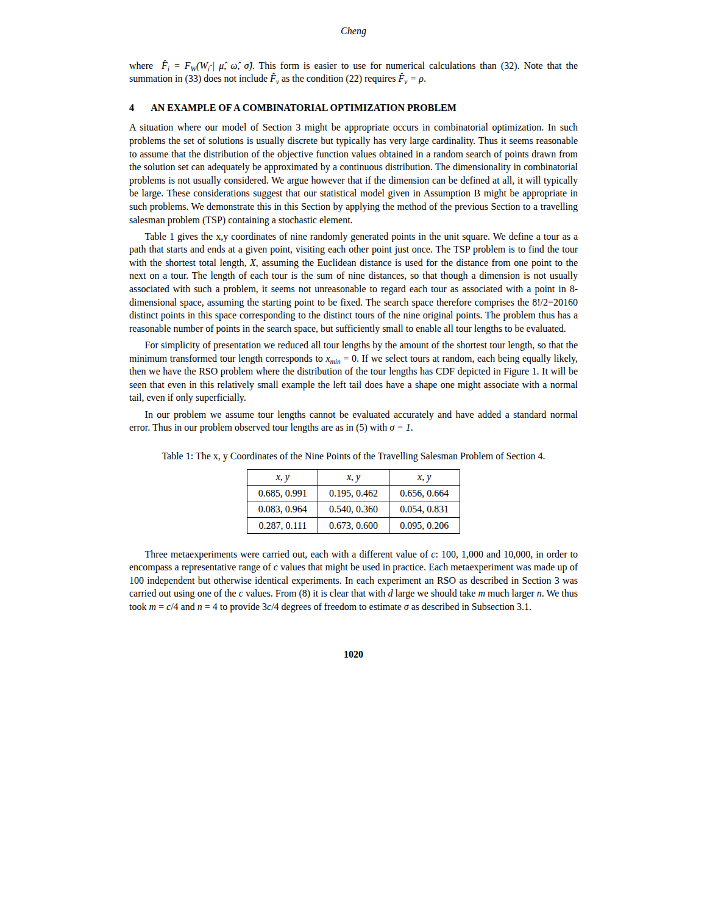Cheng
where F̂i = FW(Wi·| μ̂, ω̂, σ̂). This form is easier to use for numerical calculations than (32). Note that the summation in (33) does not include F̂v as the condition (22) requires F̂v = ρ.
4 AN EXAMPLE OF A COMBINATORIAL OPTIMIZATION PROBLEM
A situation where our model of Section 3 might be appropriate occurs in combinatorial optimization. In such problems the set of solutions is usually discrete but typically has very large cardinality. Thus it seems reasonable to assume that the distribution of the objective function values obtained in a random search of points drawn from the solution set can adequately be approximated by a continuous distribution. The dimensionality in combinatorial problems is not usually considered. We argue however that if the dimension can be defined at all, it will typically be large. These considerations suggest that our statistical model given in Assumption B might be appropriate in such problems. We demonstrate this in this Section by applying the method of the previous Section to a travelling salesman problem (TSP) containing a stochastic element.
Table 1 gives the x,y coordinates of nine randomly generated points in the unit square. We define a tour as a path that starts and ends at a given point, visiting each other point just once. The TSP problem is to find the tour with the shortest total length, X, assuming the Euclidean distance is used for the distance from one point to the next on a tour. The length of each tour is the sum of nine distances, so that though a dimension is not usually associated with such a problem, it seems not unreasonable to regard each tour as associated with a point in 8-dimensional space, assuming the starting point to be fixed. The search space therefore comprises the 8!/2=20160 distinct points in this space corresponding to the distinct tours of the nine original points. The problem thus has a reasonable number of points in the search space, but sufficiently small to enable all tour lengths to be evaluated.
For simplicity of presentation we reduced all tour lengths by the amount of the shortest tour length, so that the minimum transformed tour length corresponds to xmin = 0. If we select tours at random, each being equally likely, then we have the RSO problem where the distribution of the tour lengths has CDF depicted in Figure 1. It will be seen that even in this relatively small example the left tail does have a shape one might associate with a normal tail, even if only superficially.
In our problem we assume tour lengths cannot be evaluated accurately and have added a standard normal error. Thus in our problem observed tour lengths are as in (5) with σ = 1.
Table 1: The x, y Coordinates of the Nine Points of the Travelling Salesman Problem of Section 4.
| x, y | x, y | x, y |
| --- | --- | --- |
| 0.685, 0.991 | 0.195, 0.462 | 0.656, 0.664 |
| 0.083, 0.964 | 0.540, 0.360 | 0.054, 0.831 |
| 0.287, 0.111 | 0.673, 0.600 | 0.095, 0.206 |
Three metaexperiments were carried out, each with a different value of c: 100, 1,000 and 10,000, in order to encompass a representative range of c values that might be used in practice. Each metaexperiment was made up of 100 independent but otherwise identical experiments. In each experiment an RSO as described in Section 3 was carried out using one of the c values. From (8) it is clear that with d large we should take m much larger n. We thus took m = c/4 and n = 4 to provide 3c/4 degrees of freedom to estimate σ as described in Subsection 3.1.
1020